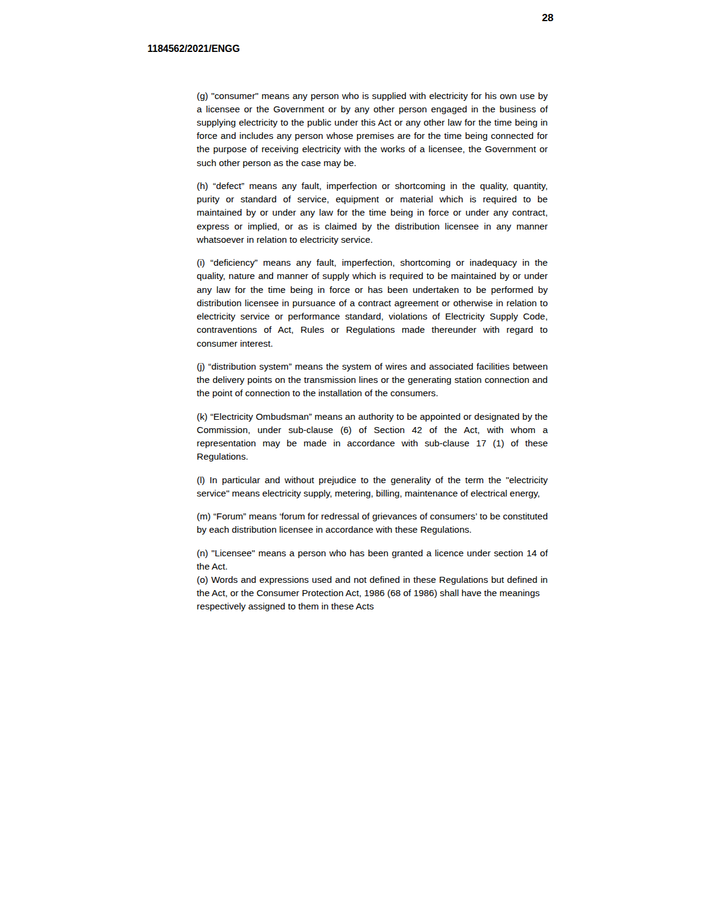28
1184562/2021/ENGG
(g) "consumer" means any person who is supplied with electricity for his own use by a licensee or the Government or by any other person engaged in the business of supplying electricity to the public under this Act or any other law for the time being in force and includes any person whose premises are for the time being connected for the purpose of receiving electricity with the works of a licensee, the Government or such other person as the case may be.
(h) “defect” means any fault, imperfection or shortcoming in the quality, quantity, purity or standard of service, equipment or material which is required to be maintained by or under any law for the time being in force or under any contract, express or implied, or as is claimed by the distribution licensee in any manner whatsoever in relation to electricity service.
(i) “deficiency” means any fault, imperfection, shortcoming or inadequacy in the quality, nature and manner of supply which is required to be maintained by or under any law for the time being in force or has been undertaken to be performed by distribution licensee in pursuance of a contract agreement or otherwise in relation to electricity service or performance standard, violations of Electricity Supply Code, contraventions of Act, Rules or Regulations made thereunder with regard to consumer interest.
(j) “distribution system” means the system of wires and associated facilities between the delivery points on the transmission lines or the generating station connection and the point of connection to the installation of the consumers.
(k) “Electricity Ombudsman” means an authority to be appointed or designated by the Commission, under sub-clause (6) of Section 42 of the Act, with whom a representation may be made in accordance with sub-clause 17 (1) of these Regulations.
(l) In particular and without prejudice to the generality of the term the "electricity service" means electricity supply, metering, billing, maintenance of electrical energy,
(m) “Forum” means ‘forum for redressal of grievances of consumers’ to be constituted by each distribution licensee in accordance with these Regulations.
(n) "Licensee" means a person who has been granted a licence under section 14 of the Act.
(o) Words and expressions used and not defined in these Regulations but defined in the Act, or the Consumer Protection Act, 1986 (68 of 1986) shall have the meanings
respectively assigned to them in these Acts